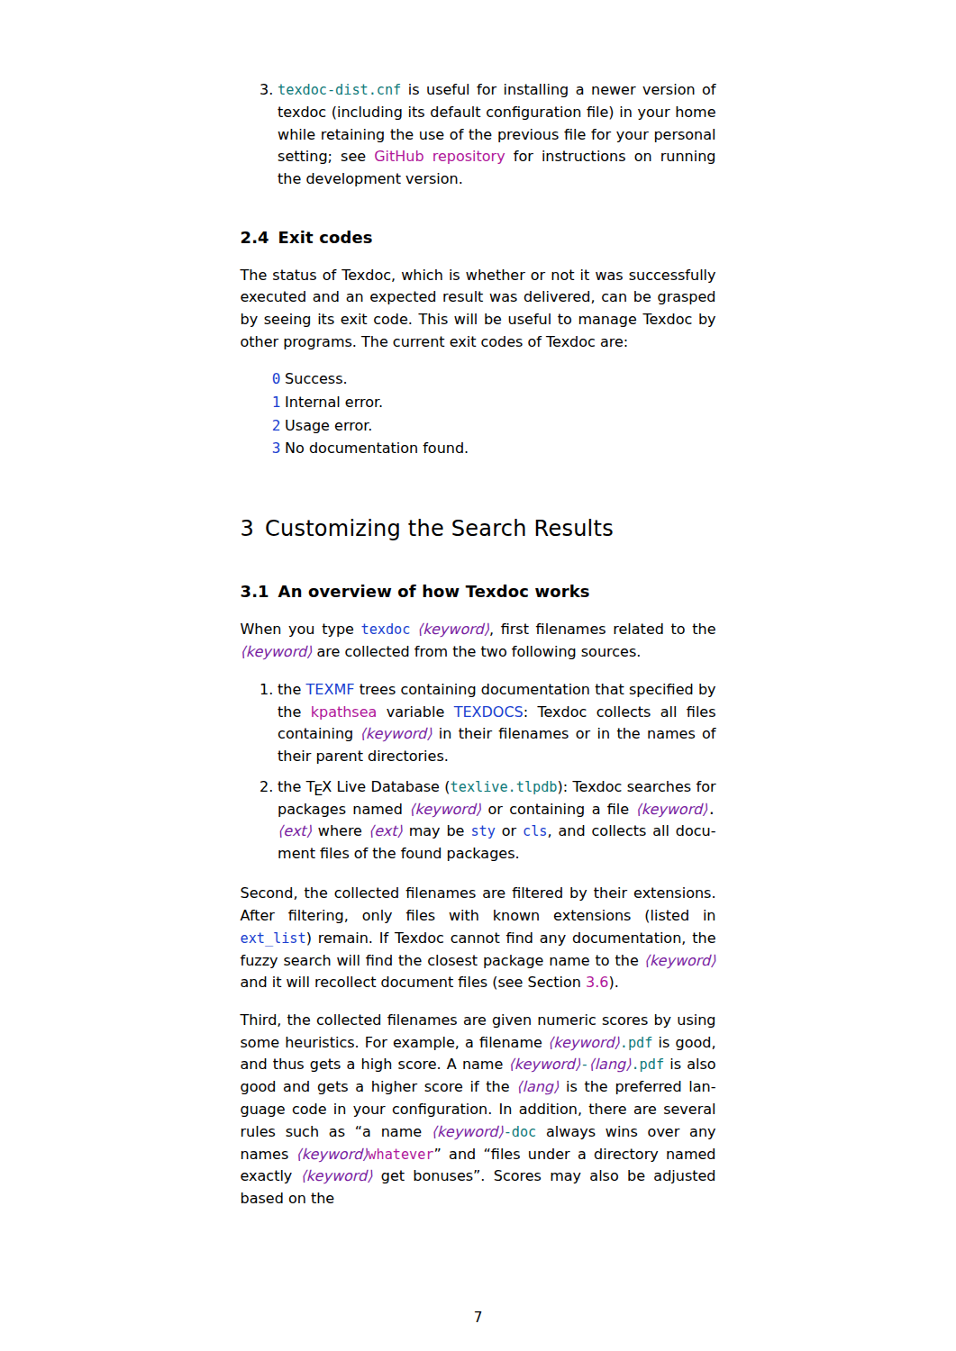3. texdoc-dist.cnf is useful for installing a newer version of texdoc (including its default configuration file) in your home while retaining the use of the previous file for your personal setting; see GitHub repository for instructions on running the development version.
2.4 Exit codes
The status of Texdoc, which is whether or not it was successfully executed and an expected result was delivered, can be grasped by seeing its exit code. This will be useful to manage Texdoc by other programs. The current exit codes of Texdoc are:
0 Success.
1 Internal error.
2 Usage error.
3 No documentation found.
3 Customizing the Search Results
3.1 An overview of how Texdoc works
When you type texdoc ⟨keyword⟩, first filenames related to the ⟨keyword⟩ are collected from the two following sources.
1. the TEXMF trees containing documentation that specified by the kpathsea variable TEXDOCS: Texdoc collects all files containing ⟨keyword⟩ in their filenames or in the names of their parent directories.
2. the TEX Live Database (texlive.tlpdb): Texdoc searches for packages named ⟨keyword⟩ or containing a file ⟨keyword⟩.⟨ext⟩ where ⟨ext⟩ may be sty or cls, and collects all document files of the found packages.
Second, the collected filenames are filtered by their extensions. After filtering, only files with known extensions (listed in ext_list) remain. If Texdoc cannot find any documentation, the fuzzy search will find the closest package name to the ⟨keyword⟩ and it will recollect document files (see Section 3.6).
Third, the collected filenames are given numeric scores by using some heuristics. For example, a filename ⟨keyword⟩.pdf is good, and thus gets a high score. A name ⟨keyword⟩-⟨lang⟩.pdf is also good and gets a higher score if the ⟨lang⟩ is the preferred language code in your configuration. In addition, there are several rules such as “a name ⟨keyword⟩-doc always wins over any names ⟨keyword⟩whatever” and “files under a directory named exactly ⟨keyword⟩ get bonuses”. Scores may also be adjusted based on the
7